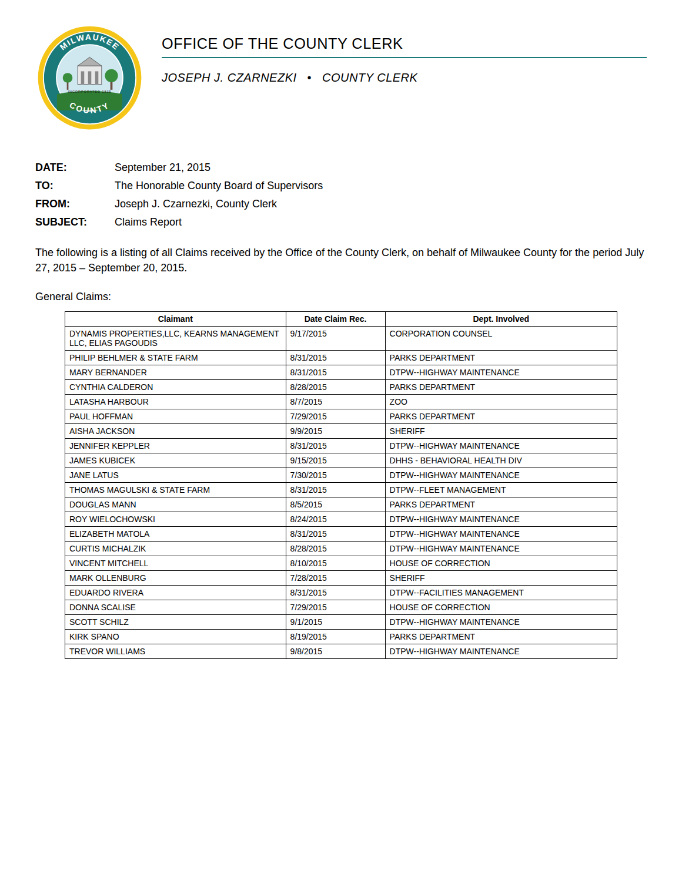MILWAUKEE COUNTY INCORPORATED 1835
OFFICE OF THE COUNTY CLERK
JOSEPH J. CZARNEZKI•COUNTY CLERK
DATE:
September 21, 2015
TO:
The Honorable County Board of Supervisors
FROM:
Joseph J. Czarnezki, County Clerk
SUBJECT:
Claims Report
The following is a listing of all Claims received by the Office of the County Clerk, on behalf of Milwaukee County for the period July 27, 2015 – September 20, 2015.
General Claims:
| Claimant | Date Claim Rec. | Dept. Involved |
| --- | --- | --- |
| DYNAMIS PROPERTIES,LLC, KEARNS MANAGEMENT LLC, ELIAS PAGOUDIS | 9/17/2015 | CORPORATION COUNSEL |
| PHILIP BEHLMER & STATE FARM | 8/31/2015 | PARKS DEPARTMENT |
| MARY BERNANDER | 8/31/2015 | DTPW--HIGHWAY MAINTENANCE |
| CYNTHIA CALDERON | 8/28/2015 | PARKS DEPARTMENT |
| LATASHA HARBOUR | 8/7/2015 | ZOO |
| PAUL HOFFMAN | 7/29/2015 | PARKS DEPARTMENT |
| AISHA JACKSON | 9/9/2015 | SHERIFF |
| JENNIFER KEPPLER | 8/31/2015 | DTPW--HIGHWAY MAINTENANCE |
| JAMES KUBICEK | 9/15/2015 | DHHS - BEHAVIORAL HEALTH DIV |
| JANE LATUS | 7/30/2015 | DTPW--HIGHWAY MAINTENANCE |
| THOMAS MAGULSKI & STATE FARM | 8/31/2015 | DTPW--FLEET MANAGEMENT |
| DOUGLAS MANN | 8/5/2015 | PARKS DEPARTMENT |
| ROY WIELOCHOWSKI | 8/24/2015 | DTPW--HIGHWAY MAINTENANCE |
| ELIZABETH MATOLA | 8/31/2015 | DTPW--HIGHWAY MAINTENANCE |
| CURTIS MICHALZIK | 8/28/2015 | DTPW--HIGHWAY MAINTENANCE |
| VINCENT MITCHELL | 8/10/2015 | HOUSE OF CORRECTION |
| MARK OLLENBURG | 7/28/2015 | SHERIFF |
| EDUARDO RIVERA | 8/31/2015 | DTPW--FACILITIES MANAGEMENT |
| DONNA SCALISE | 7/29/2015 | HOUSE OF CORRECTION |
| SCOTT SCHILZ | 9/1/2015 | DTPW--HIGHWAY MAINTENANCE |
| KIRK SPANO | 8/19/2015 | PARKS DEPARTMENT |
| TREVOR WILLIAMS | 9/8/2015 | DTPW--HIGHWAY MAINTENANCE |